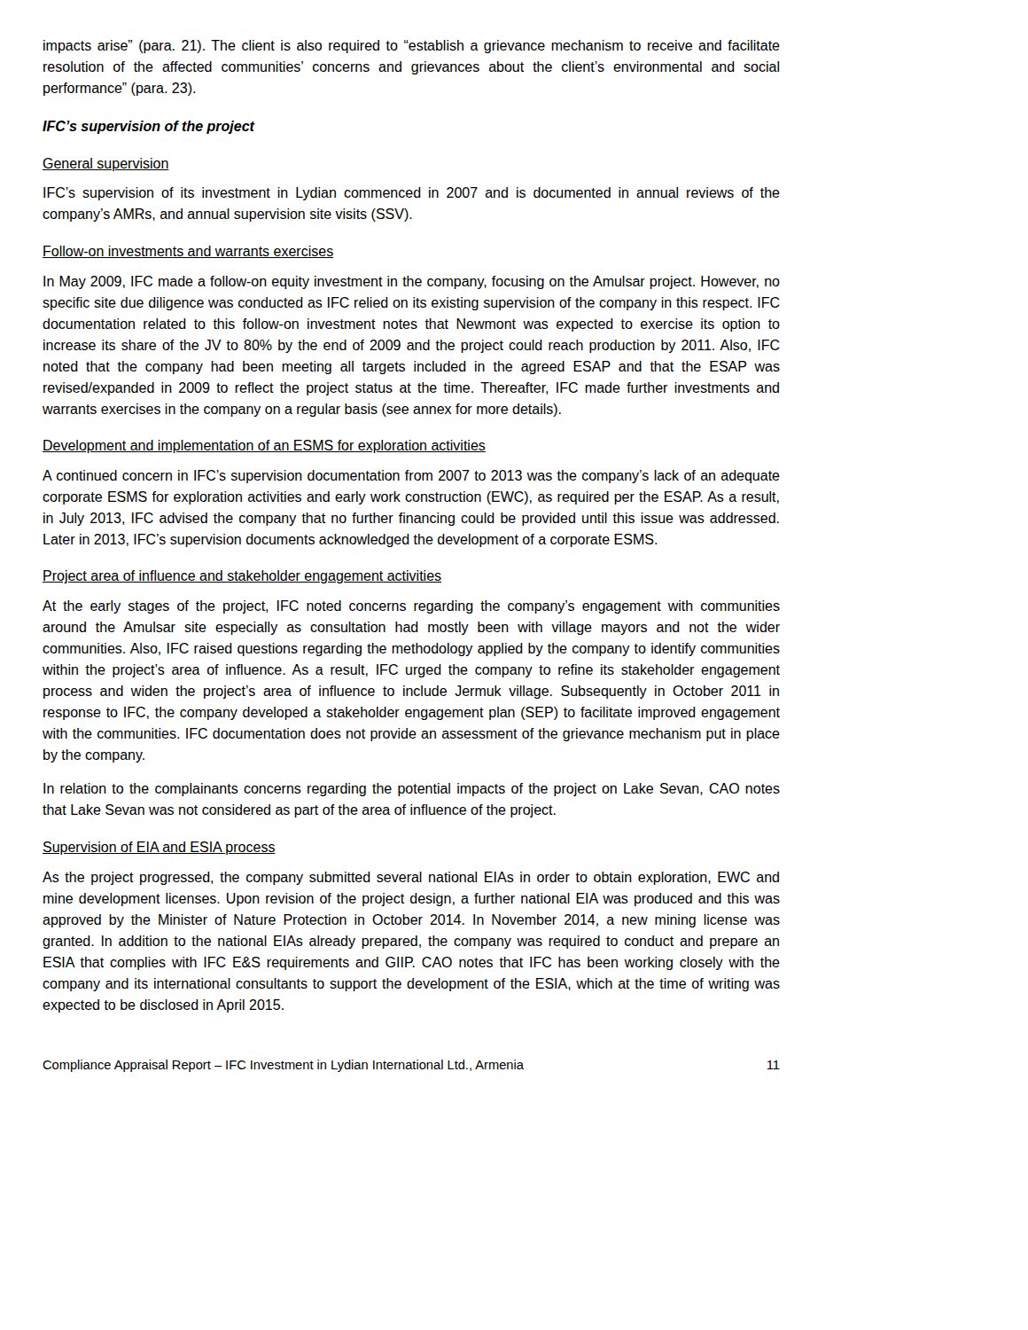impacts arise” (para. 21). The client is also required to “establish a grievance mechanism to receive and facilitate resolution of the affected communities’ concerns and grievances about the client’s environmental and social performance” (para. 23).
IFC’s supervision of the project
General supervision
IFC’s supervision of its investment in Lydian commenced in 2007 and is documented in annual reviews of the company’s AMRs, and annual supervision site visits (SSV).
Follow-on investments and warrants exercises
In May 2009, IFC made a follow-on equity investment in the company, focusing on the Amulsar project. However, no specific site due diligence was conducted as IFC relied on its existing supervision of the company in this respect. IFC documentation related to this follow-on investment notes that Newmont was expected to exercise its option to increase its share of the JV to 80% by the end of 2009 and the project could reach production by 2011. Also, IFC noted that the company had been meeting all targets included in the agreed ESAP and that the ESAP was revised/expanded in 2009 to reflect the project status at the time. Thereafter, IFC made further investments and warrants exercises in the company on a regular basis (see annex for more details).
Development and implementation of an ESMS for exploration activities
A continued concern in IFC’s supervision documentation from 2007 to 2013 was the company’s lack of an adequate corporate ESMS for exploration activities and early work construction (EWC), as required per the ESAP. As a result, in July 2013, IFC advised the company that no further financing could be provided until this issue was addressed. Later in 2013, IFC’s supervision documents acknowledged the development of a corporate ESMS.
Project area of influence and stakeholder engagement activities
At the early stages of the project, IFC noted concerns regarding the company’s engagement with communities around the Amulsar site especially as consultation had mostly been with village mayors and not the wider communities. Also, IFC raised questions regarding the methodology applied by the company to identify communities within the project’s area of influence. As a result, IFC urged the company to refine its stakeholder engagement process and widen the project’s area of influence to include Jermuk village. Subsequently in October 2011 in response to IFC, the company developed a stakeholder engagement plan (SEP) to facilitate improved engagement with the communities. IFC documentation does not provide an assessment of the grievance mechanism put in place by the company.
In relation to the complainants concerns regarding the potential impacts of the project on Lake Sevan, CAO notes that Lake Sevan was not considered as part of the area of influence of the project.
Supervision of EIA and ESIA process
As the project progressed, the company submitted several national EIAs in order to obtain exploration, EWC and mine development licenses. Upon revision of the project design, a further national EIA was produced and this was approved by the Minister of Nature Protection in October 2014. In November 2014, a new mining license was granted. In addition to the national EIAs already prepared, the company was required to conduct and prepare an ESIA that complies with IFC E&S requirements and GIIP. CAO notes that IFC has been working closely with the company and its international consultants to support the development of the ESIA, which at the time of writing was expected to be disclosed in April 2015.
Compliance Appraisal Report – IFC Investment in Lydian International Ltd., Armenia 11